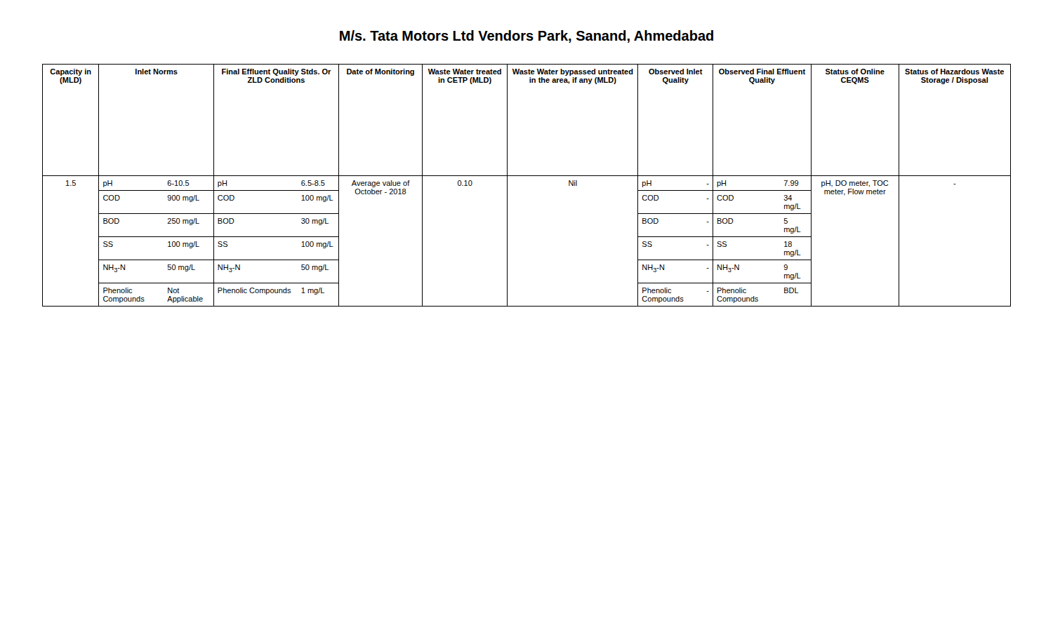M/s. Tata Motors Ltd Vendors Park, Sanand, Ahmedabad
| Capacity in (MLD) | Inlet Norms | Final Effluent Quality Stds. Or ZLD Conditions | Date of Monitoring | Waste Water treated in CETP (MLD) | Waste Water bypassed untreated in the area, if any (MLD) | Observed Inlet Quality | Observed Final Effluent Quality | Status of Online CEQMS | Status of Hazardous Waste Storage / Disposal |
| --- | --- | --- | --- | --- | --- | --- | --- | --- | --- |
| 1.5 | pH | 6-10.5 | pH | 6.5-8.5 | Average value of October - 2018 | 0.10 | Nil | pH | - | pH | 7.99 | pH, DO meter, TOC meter, Flow meter | - |
| COD | 900 mg/L | COD | 100 mg/L | COD | - | COD | 34 mg/L |
| BOD | 250 mg/L | BOD | 30 mg/L | BOD | - | BOD | 5 mg/L |
| SS | 100 mg/L | SS | 100 mg/L | SS | - | SS | 18 mg/L |
| NH 3 -N | 50 mg/L | NH 3 -N | 50 mg/L | NH 3 -N | - | NH 3 -N | 9 mg/L |
| Phenolic Compounds | Not Applicable | Phenolic Compounds | 1 mg/L | Phenolic Compounds | - | Phenolic Compounds | BDL |